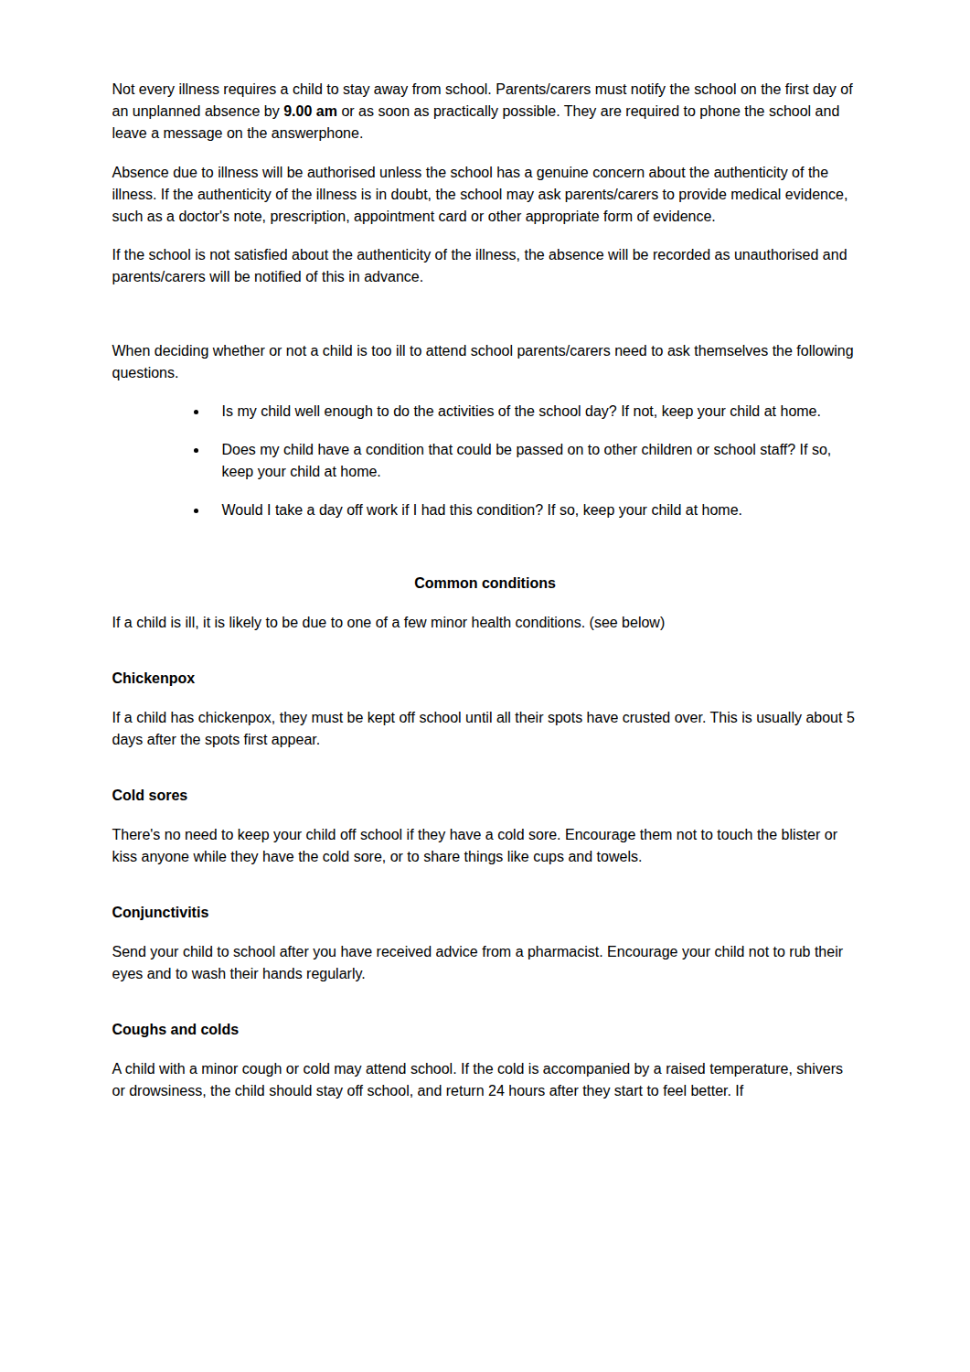Not every illness requires a child to stay away from school. Parents/carers must notify the school on the first day of an unplanned absence by 9.00 am or as soon as practically possible. They are required to phone the school and leave a message on the answerphone.
Absence due to illness will be authorised unless the school has a genuine concern about the authenticity of the illness. If the authenticity of the illness is in doubt, the school may ask parents/carers to provide medical evidence, such as a doctor's note, prescription, appointment card or other appropriate form of evidence.
If the school is not satisfied about the authenticity of the illness, the absence will be recorded as unauthorised and parents/carers will be notified of this in advance.
When deciding whether or not a child is too ill to attend school parents/carers need to ask themselves the following questions.
Is my child well enough to do the activities of the school day? If not, keep your child at home.
Does my child have a condition that could be passed on to other children or school staff? If so, keep your child at home.
Would I take a day off work if I had this condition? If so, keep your child at home.
Common conditions
If a child is ill, it is likely to be due to one of a few minor health conditions. (see below)
Chickenpox
If a child has chickenpox, they must be kept off school until all their spots have crusted over. This is usually about 5 days after the spots first appear.
Cold sores
There's no need to keep your child off school if they have a cold sore. Encourage them not to touch the blister or kiss anyone while they have the cold sore, or to share things like cups and towels.
Conjunctivitis
Send your child to school after you have received advice from a pharmacist. Encourage your child not to rub their eyes and to wash their hands regularly.
Coughs and colds
A child with a minor cough or cold may attend school. If the cold is accompanied by a raised temperature, shivers or drowsiness, the child should stay off school, and return 24 hours after they start to feel better. If